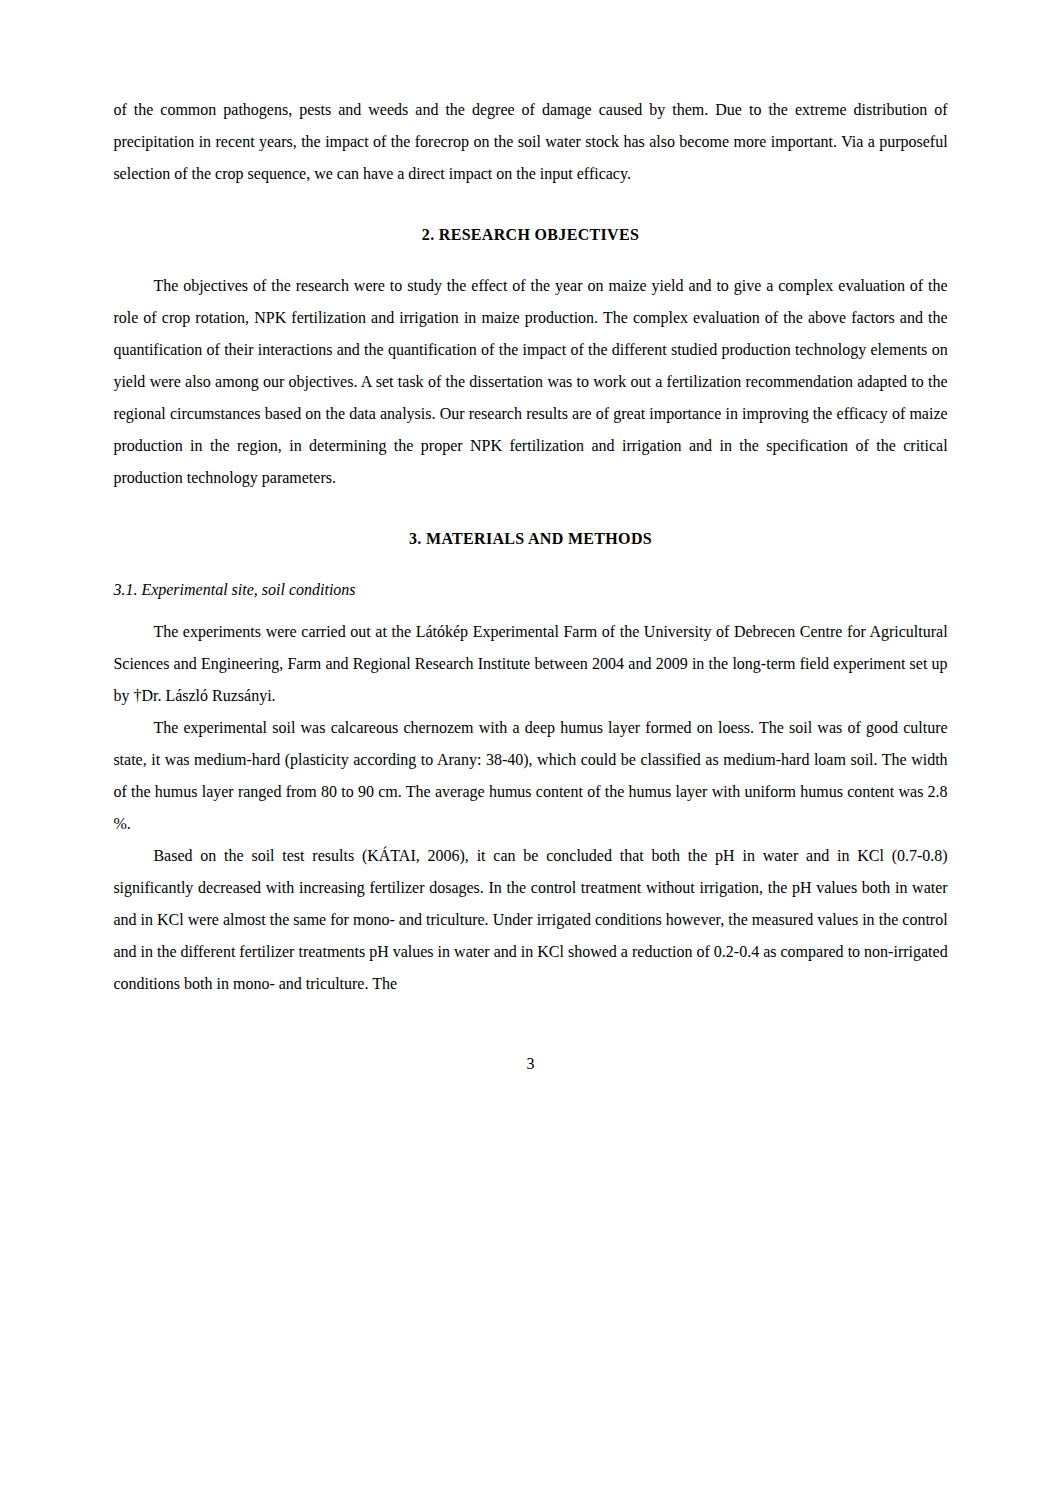of the common pathogens, pests and weeds and the degree of damage caused by them. Due to the extreme distribution of precipitation in recent years, the impact of the forecrop on the soil water stock has also become more important. Via a purposeful selection of the crop sequence, we can have a direct impact on the input efficacy.
2. RESEARCH OBJECTIVES
The objectives of the research were to study the effect of the year on maize yield and to give a complex evaluation of the role of crop rotation, NPK fertilization and irrigation in maize production. The complex evaluation of the above factors and the quantification of their interactions and the quantification of the impact of the different studied production technology elements on yield were also among our objectives. A set task of the dissertation was to work out a fertilization recommendation adapted to the regional circumstances based on the data analysis. Our research results are of great importance in improving the efficacy of maize production in the region, in determining the proper NPK fertilization and irrigation and in the specification of the critical production technology parameters.
3. MATERIALS AND METHODS
3.1. Experimental site, soil conditions
The experiments were carried out at the Látókép Experimental Farm of the University of Debrecen Centre for Agricultural Sciences and Engineering, Farm and Regional Research Institute between 2004 and 2009 in the long-term field experiment set up by †Dr. László Ruzsányi.
The experimental soil was calcareous chernozem with a deep humus layer formed on loess. The soil was of good culture state, it was medium-hard (plasticity according to Arany: 38-40), which could be classified as medium-hard loam soil. The width of the humus layer ranged from 80 to 90 cm. The average humus content of the humus layer with uniform humus content was 2.8 %.
Based on the soil test results (KÁTAI, 2006), it can be concluded that both the pH in water and in KCl (0.7-0.8) significantly decreased with increasing fertilizer dosages. In the control treatment without irrigation, the pH values both in water and in KCl were almost the same for mono- and triculture. Under irrigated conditions however, the measured values in the control and in the different fertilizer treatments pH values in water and in KCl showed a reduction of 0.2-0.4 as compared to non-irrigated conditions both in mono- and triculture. The
3